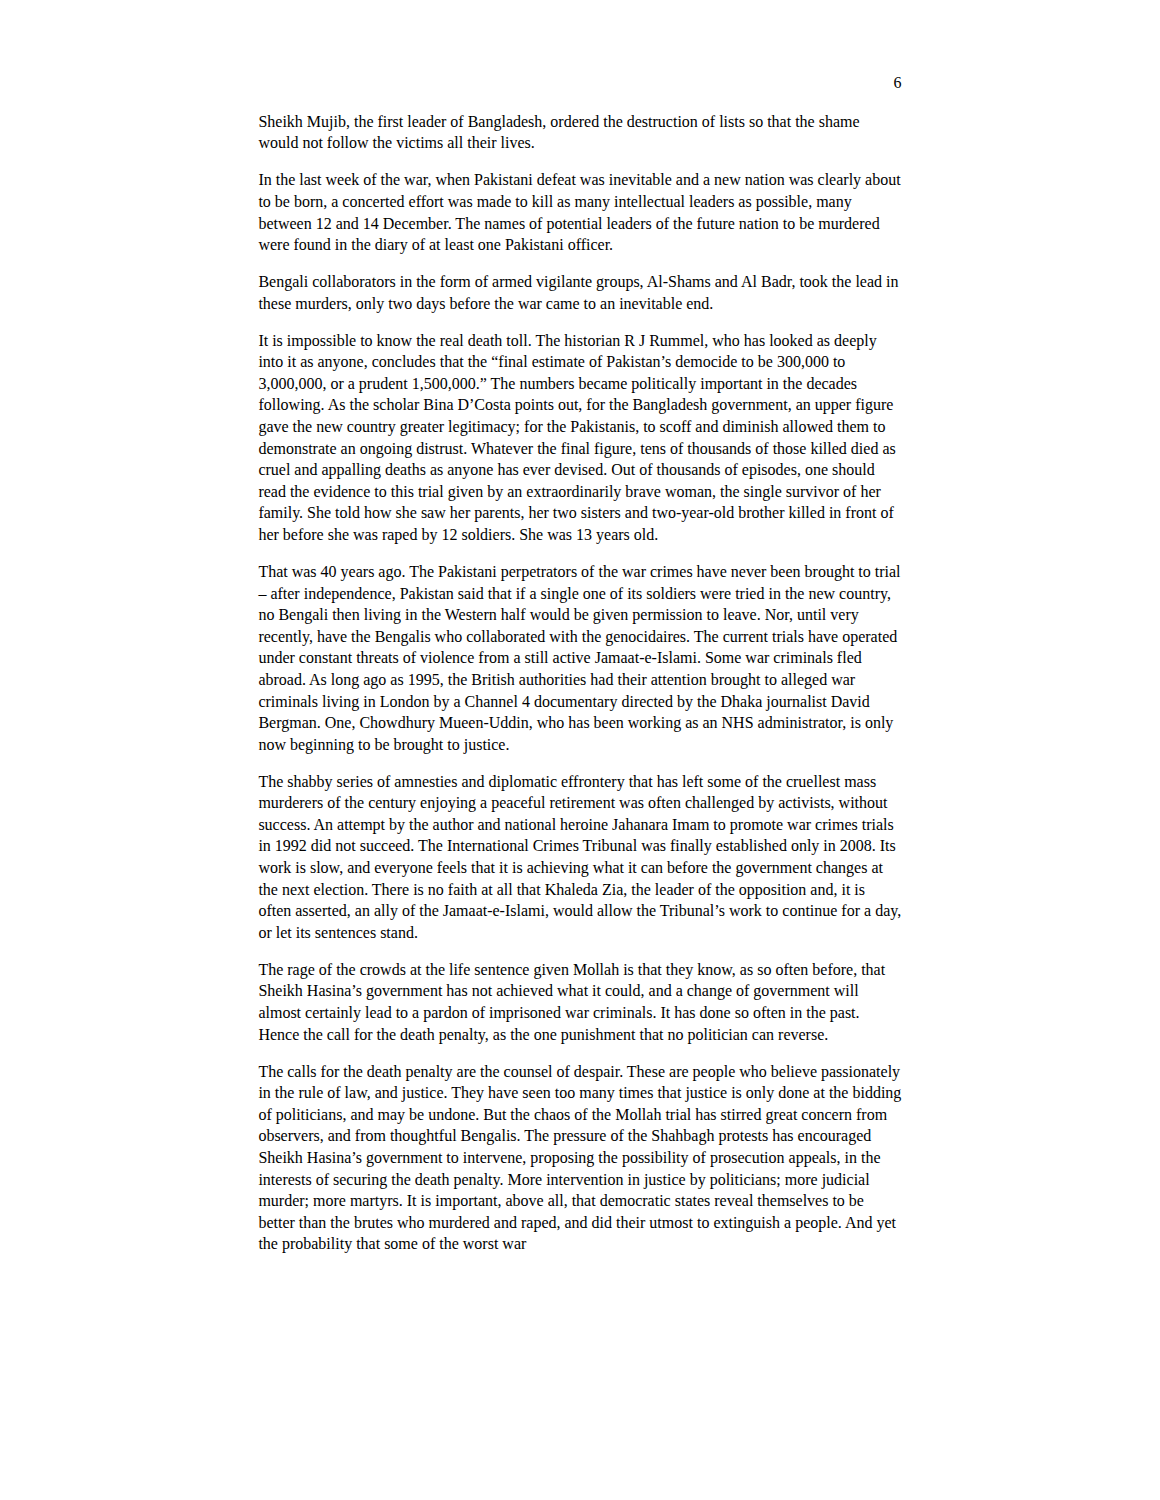6
Sheikh Mujib, the first leader of Bangladesh, ordered the destruction of lists so that the shame would not follow the victims all their lives.
In the last week of the war, when Pakistani defeat was inevitable and a new nation was clearly about to be born, a concerted effort was made to kill as many intellectual leaders as possible, many between 12 and 14 December. The names of potential leaders of the future nation to be murdered were found in the diary of at least one Pakistani officer.
Bengali collaborators in the form of armed vigilante groups, Al-Shams and Al Badr, took the lead in these murders, only two days before the war came to an inevitable end.
It is impossible to know the real death toll. The historian R J Rummel, who has looked as deeply into it as anyone, concludes that the “final estimate of Pakistan’s democide to be 300,000 to 3,000,000, or a prudent 1,500,000.” The numbers became politically important in the decades following. As the scholar Bina D’Costa points out, for the Bangladesh government, an upper figure gave the new country greater legitimacy; for the Pakistanis, to scoff and diminish allowed them to demonstrate an ongoing distrust. Whatever the final figure, tens of thousands of those killed died as cruel and appalling deaths as anyone has ever devised. Out of thousands of episodes, one should read the evidence to this trial given by an extraordinarily brave woman, the single survivor of her family. She told how she saw her parents, her two sisters and two-year-old brother killed in front of her before she was raped by 12 soldiers. She was 13 years old.
That was 40 years ago. The Pakistani perpetrators of the war crimes have never been brought to trial – after independence, Pakistan said that if a single one of its soldiers were tried in the new country, no Bengali then living in the Western half would be given permission to leave. Nor, until very recently, have the Bengalis who collaborated with the genocidaires. The current trials have operated under constant threats of violence from a still active Jamaat-e-Islami. Some war criminals fled abroad. As long ago as 1995, the British authorities had their attention brought to alleged war criminals living in London by a Channel 4 documentary directed by the Dhaka journalist David Bergman. One, Chowdhury Mueen-Uddin, who has been working as an NHS administrator, is only now beginning to be brought to justice.
The shabby series of amnesties and diplomatic effrontery that has left some of the cruellest mass murderers of the century enjoying a peaceful retirement was often challenged by activists, without success. An attempt by the author and national heroine Jahanara Imam to promote war crimes trials in 1992 did not succeed. The International Crimes Tribunal was finally established only in 2008. Its work is slow, and everyone feels that it is achieving what it can before the government changes at the next election. There is no faith at all that Khaleda Zia, the leader of the opposition and, it is often asserted, an ally of the Jamaat-e-Islami, would allow the Tribunal’s work to continue for a day, or let its sentences stand.
The rage of the crowds at the life sentence given Mollah is that they know, as so often before, that Sheikh Hasina’s government has not achieved what it could, and a change of government will almost certainly lead to a pardon of imprisoned war criminals. It has done so often in the past. Hence the call for the death penalty, as the one punishment that no politician can reverse.
The calls for the death penalty are the counsel of despair. These are people who believe passionately in the rule of law, and justice. They have seen too many times that justice is only done at the bidding of politicians, and may be undone. But the chaos of the Mollah trial has stirred great concern from observers, and from thoughtful Bengalis. The pressure of the Shahbagh protests has encouraged Sheikh Hasina’s government to intervene, proposing the possibility of prosecution appeals, in the interests of securing the death penalty. More intervention in justice by politicians; more judicial murder; more martyrs. It is important, above all, that democratic states reveal themselves to be better than the brutes who murdered and raped, and did their utmost to extinguish a people. And yet the probability that some of the worst war